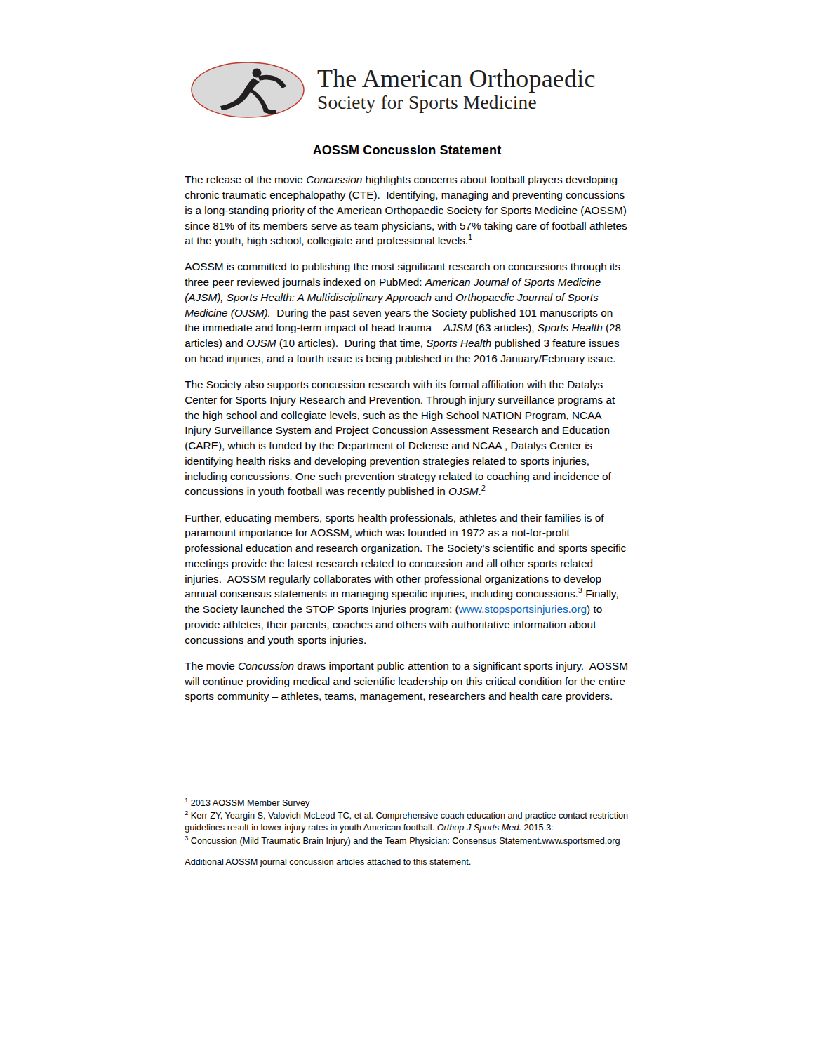The American Orthopaedic
Society for Sports Medicine
AOSSM Concussion Statement
The release of the movie Concussion highlights concerns about football players developing chronic traumatic encephalopathy (CTE). Identifying, managing and preventing concussions is a long-standing priority of the American Orthopaedic Society for Sports Medicine (AOSSM) since 81% of its members serve as team physicians, with 57% taking care of football athletes at the youth, high school, collegiate and professional levels.1
AOSSM is committed to publishing the most significant research on concussions through its three peer reviewed journals indexed on PubMed: American Journal of Sports Medicine (AJSM), Sports Health: A Multidisciplinary Approach and Orthopaedic Journal of Sports Medicine (OJSM). During the past seven years the Society published 101 manuscripts on the immediate and long-term impact of head trauma – AJSM (63 articles), Sports Health (28 articles) and OJSM (10 articles). During that time, Sports Health published 3 feature issues on head injuries, and a fourth issue is being published in the 2016 January/February issue.
The Society also supports concussion research with its formal affiliation with the Datalys Center for Sports Injury Research and Prevention. Through injury surveillance programs at the high school and collegiate levels, such as the High School NATION Program, NCAA Injury Surveillance System and Project Concussion Assessment Research and Education (CARE), which is funded by the Department of Defense and NCAA , Datalys Center is identifying health risks and developing prevention strategies related to sports injuries, including concussions. One such prevention strategy related to coaching and incidence of concussions in youth football was recently published in OJSM.2
Further, educating members, sports health professionals, athletes and their families is of paramount importance for AOSSM, which was founded in 1972 as a not-for-profit professional education and research organization. The Society’s scientific and sports specific meetings provide the latest research related to concussion and all other sports related injuries. AOSSM regularly collaborates with other professional organizations to develop annual consensus statements in managing specific injuries, including concussions.3 Finally, the Society launched the STOP Sports Injuries program: (www.stopsportsinjuries.org) to provide athletes, their parents, coaches and others with authoritative information about concussions and youth sports injuries.
The movie Concussion draws important public attention to a significant sports injury. AOSSM will continue providing medical and scientific leadership on this critical condition for the entire sports community – athletes, teams, management, researchers and health care providers.
1 2013 AOSSM Member Survey
2 Kerr ZY, Yeargin S, Valovich McLeod TC, et al. Comprehensive coach education and practice contact restriction guidelines result in lower injury rates in youth American football. Orthop J Sports Med. 2015.3:
3 Concussion (Mild Traumatic Brain Injury) and the Team Physician: Consensus Statement.www.sportsmed.org
Additional AOSSM journal concussion articles attached to this statement.